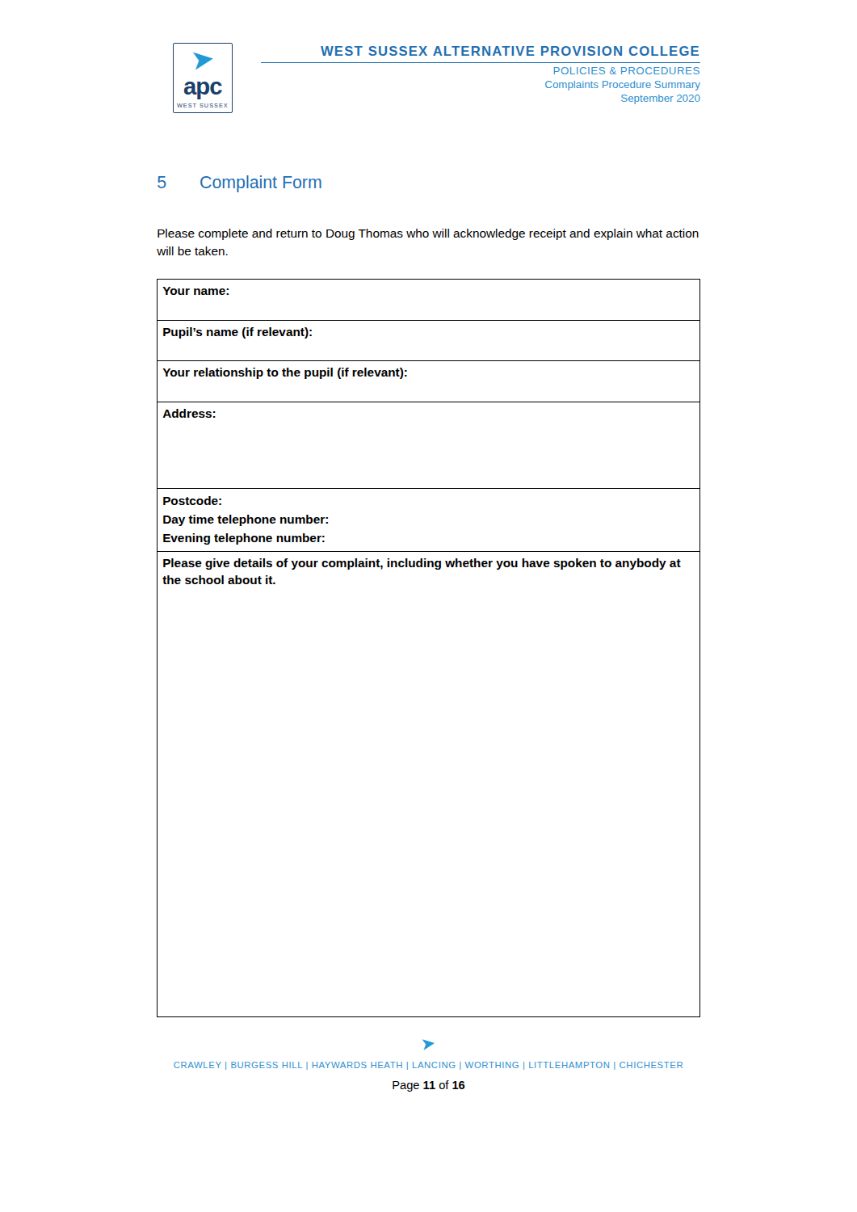➤ apc WEST SUSSEX
WEST SUSSEX ALTERNATIVE PROVISION COLLEGE
POLICIES & PROCEDURES
Complaints Procedure Summary
September 2020
5 Complaint Form
Please complete and return to Doug Thomas who will acknowledge receipt and explain what action will be taken.
| Your name: |
| Pupil’s name (if relevant): |
| Your relationship to the pupil (if relevant): |
| Address: |
| Postcode: Day time telephone number: Evening telephone number: |
| Please give details of your complaint, including whether you have spoken to anybody at the school about it. |
➤
CRAWLEY | BURGESS HILL | HAYWARDS HEATH | LANCING | WORTHING | LITTLEHAMPTON | CHICHESTER
Page 11 of 16